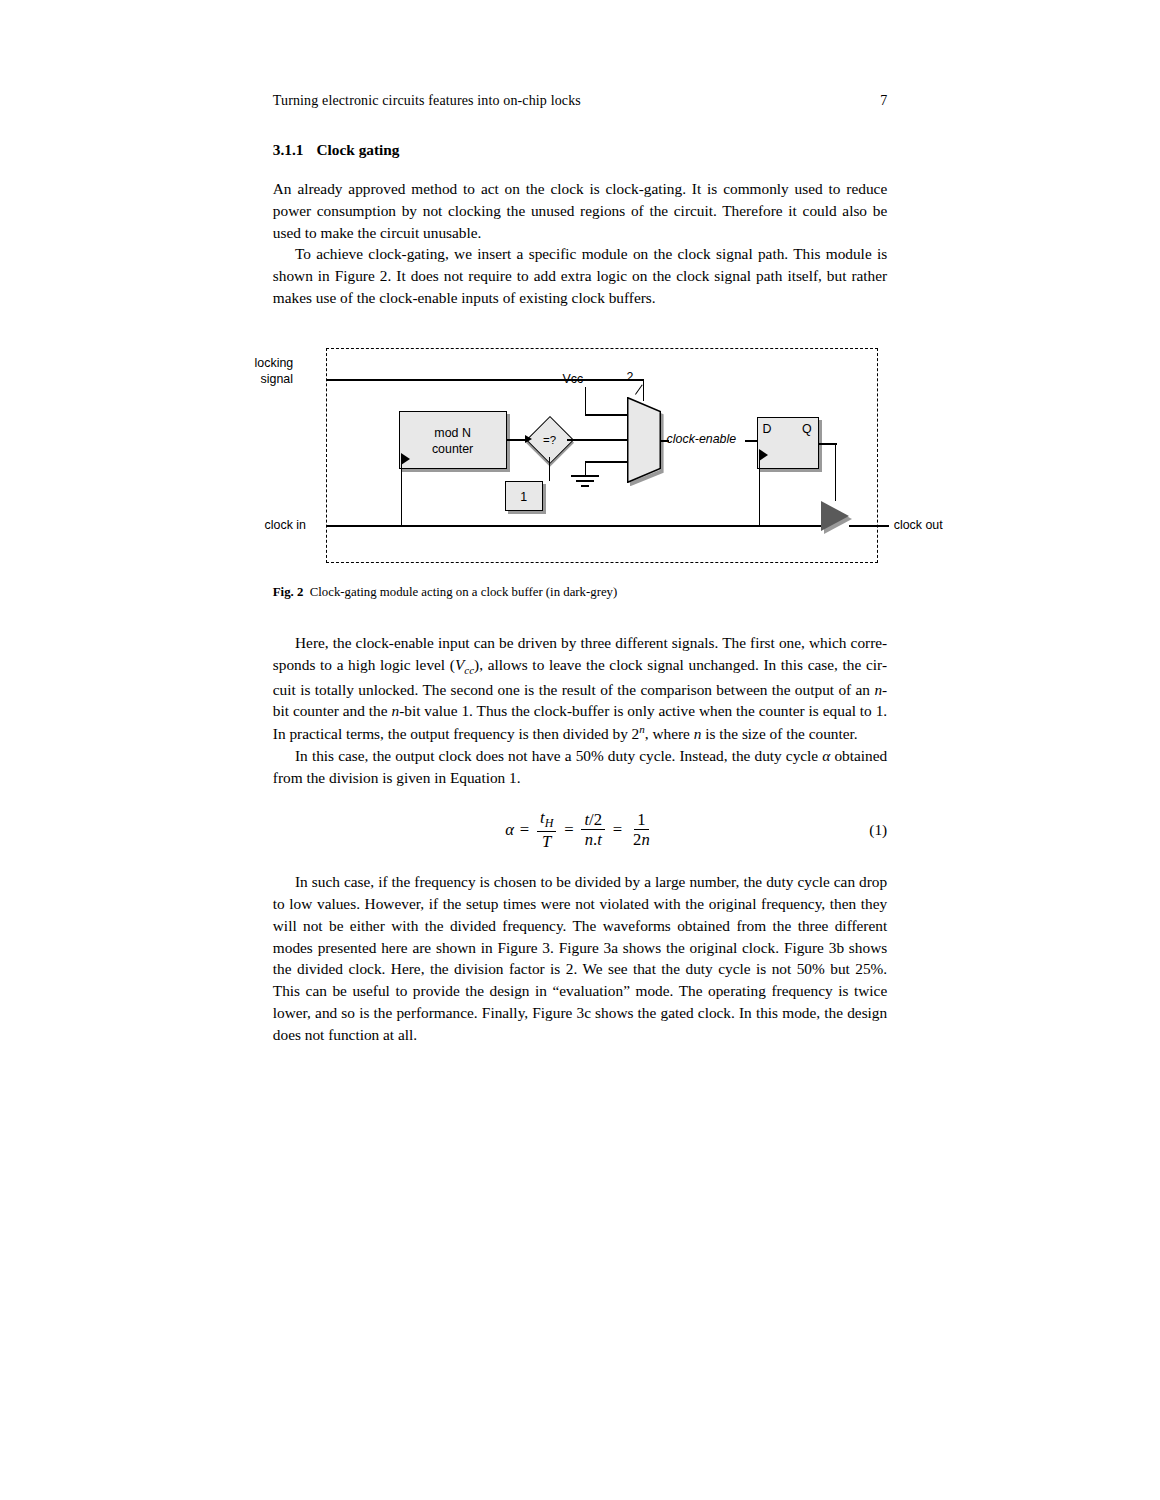Turning electronic circuits features into on-chip locks 7
3.1.1 Clock gating
An already approved method to act on the clock is clock-gating. It is commonly used to reduce power consumption by not clocking the unused regions of the circuit. Therefore it could also be used to make the circuit unusable.
To achieve clock-gating, we insert a specific module on the clock signal path. This module is shown in Figure 2. It does not require to add extra logic on the clock signal path itself, but rather makes use of the clock-enable inputs of existing clock buffers.
locking signal clock in clock out
Vcc
2
mod N
counter
=?
1
clock-enable
D Q
Fig. 2 Clock-gating module acting on a clock buffer (in dark-grey)
Here, the clock-enable input can be driven by three different signals. The first one, which corresponds to a high logic level (Vcc), allows to leave the clock signal unchanged. In this case, the circuit is totally unlocked. The second one is the result of the comparison between the output of an n-bit counter and the n-bit value 1. Thus the clock-buffer is only active when the counter is equal to 1. In practical terms, the output frequency is then divided by 2n, where n is the size of the counter.
In this case, the output clock does not have a 50% duty cycle. Instead, the duty cycle α obtained from the division is given in Equation 1.
α = tH T = t/2 n.t = 12n (1)
In such case, if the frequency is chosen to be divided by a large number, the duty cycle can drop to low values. However, if the setup times were not violated with the original frequency, then they will not be either with the divided frequency. The waveforms obtained from the three different modes presented here are shown in Figure 3. Figure 3a shows the original clock. Figure 3b shows the divided clock. Here, the division factor is 2. We see that the duty cycle is not 50% but 25%. This can be useful to provide the design in “evaluation” mode. The operating frequency is twice lower, and so is the performance. Finally, Figure 3c shows the gated clock. In this mode, the design does not function at all.